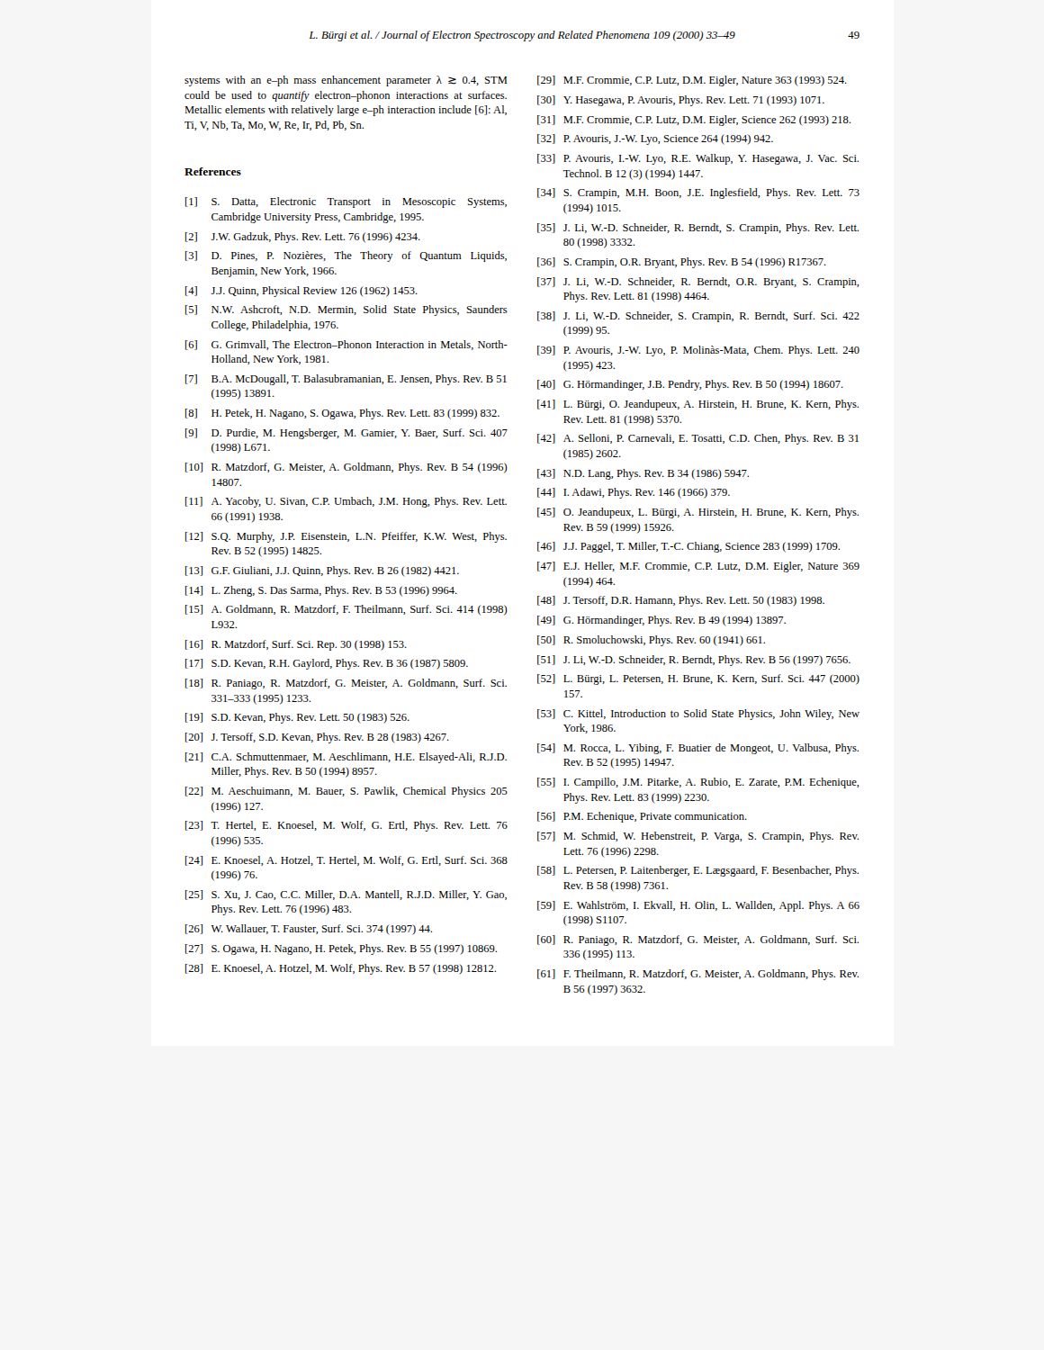L. Bürgi et al. / Journal of Electron Spectroscopy and Related Phenomena 109 (2000) 33–49 49
systems with an e–ph mass enhancement parameter λ ≳ 0.4, STM could be used to quantify electron–phonon interactions at surfaces. Metallic elements with relatively large e–ph interaction include [6]: Al, Ti, V, Nb, Ta, Mo, W, Re, Ir, Pd, Pb, Sn.
References
[1] S. Datta, Electronic Transport in Mesoscopic Systems, Cambridge University Press, Cambridge, 1995.
[2] J.W. Gadzuk, Phys. Rev. Lett. 76 (1996) 4234.
[3] D. Pines, P. Nozières, The Theory of Quantum Liquids, Benjamin, New York, 1966.
[4] J.J. Quinn, Physical Review 126 (1962) 1453.
[5] N.W. Ashcroft, N.D. Mermin, Solid State Physics, Saunders College, Philadelphia, 1976.
[6] G. Grimvall, The Electron–Phonon Interaction in Metals, North-Holland, New York, 1981.
[7] B.A. McDougall, T. Balasubramanian, E. Jensen, Phys. Rev. B 51 (1995) 13891.
[8] H. Petek, H. Nagano, S. Ogawa, Phys. Rev. Lett. 83 (1999) 832.
[9] D. Purdie, M. Hengsberger, M. Gamier, Y. Baer, Surf. Sci. 407 (1998) L671.
[10] R. Matzdorf, G. Meister, A. Goldmann, Phys. Rev. B 54 (1996) 14807.
[11] A. Yacoby, U. Sivan, C.P. Umbach, J.M. Hong, Phys. Rev. Lett. 66 (1991) 1938.
[12] S.Q. Murphy, J.P. Eisenstein, L.N. Pfeiffer, K.W. West, Phys. Rev. B 52 (1995) 14825.
[13] G.F. Giuliani, J.J. Quinn, Phys. Rev. B 26 (1982) 4421.
[14] L. Zheng, S. Das Sarma, Phys. Rev. B 53 (1996) 9964.
[15] A. Goldmann, R. Matzdorf, F. Theilmann, Surf. Sci. 414 (1998) L932.
[16] R. Matzdorf, Surf. Sci. Rep. 30 (1998) 153.
[17] S.D. Kevan, R.H. Gaylord, Phys. Rev. B 36 (1987) 5809.
[18] R. Paniago, R. Matzdorf, G. Meister, A. Goldmann, Surf. Sci. 331–333 (1995) 1233.
[19] S.D. Kevan, Phys. Rev. Lett. 50 (1983) 526.
[20] J. Tersoff, S.D. Kevan, Phys. Rev. B 28 (1983) 4267.
[21] C.A. Schmuttenmaer, M. Aeschlimann, H.E. Elsayed-Ali, R.J.D. Miller, Phys. Rev. B 50 (1994) 8957.
[22] M. Aeschuimann, M. Bauer, S. Pawlik, Chemical Physics 205 (1996) 127.
[23] T. Hertel, E. Knoesel, M. Wolf, G. Ertl, Phys. Rev. Lett. 76 (1996) 535.
[24] E. Knoesel, A. Hotzel, T. Hertel, M. Wolf, G. Ertl, Surf. Sci. 368 (1996) 76.
[25] S. Xu, J. Cao, C.C. Miller, D.A. Mantell, R.J.D. Miller, Y. Gao, Phys. Rev. Lett. 76 (1996) 483.
[26] W. Wallauer, T. Fauster, Surf. Sci. 374 (1997) 44.
[27] S. Ogawa, H. Nagano, H. Petek, Phys. Rev. B 55 (1997) 10869.
[28] E. Knoesel, A. Hotzel, M. Wolf, Phys. Rev. B 57 (1998) 12812.
[29] M.F. Crommie, C.P. Lutz, D.M. Eigler, Nature 363 (1993) 524.
[30] Y. Hasegawa, P. Avouris, Phys. Rev. Lett. 71 (1993) 1071.
[31] M.F. Crommie, C.P. Lutz, D.M. Eigler, Science 262 (1993) 218.
[32] P. Avouris, J.-W. Lyo, Science 264 (1994) 942.
[33] P. Avouris, I.-W. Lyo, R.E. Walkup, Y. Hasegawa, J. Vac. Sci. Technol. B 12 (3) (1994) 1447.
[34] S. Crampin, M.H. Boon, J.E. Inglesfield, Phys. Rev. Lett. 73 (1994) 1015.
[35] J. Li, W.-D. Schneider, R. Berndt, S. Crampin, Phys. Rev. Lett. 80 (1998) 3332.
[36] S. Crampin, O.R. Bryant, Phys. Rev. B 54 (1996) R17367.
[37] J. Li, W.-D. Schneider, R. Berndt, O.R. Bryant, S. Crampin, Phys. Rev. Lett. 81 (1998) 4464.
[38] J. Li, W.-D. Schneider, S. Crampin, R. Berndt, Surf. Sci. 422 (1999) 95.
[39] P. Avouris, J.-W. Lyo, P. Molinàs-Mata, Chem. Phys. Lett. 240 (1995) 423.
[40] G. Hörmandinger, J.B. Pendry, Phys. Rev. B 50 (1994) 18607.
[41] L. Bürgi, O. Jeandupeux, A. Hirstein, H. Brune, K. Kern, Phys. Rev. Lett. 81 (1998) 5370.
[42] A. Selloni, P. Carnevali, E. Tosatti, C.D. Chen, Phys. Rev. B 31 (1985) 2602.
[43] N.D. Lang, Phys. Rev. B 34 (1986) 5947.
[44] I. Adawi, Phys. Rev. 146 (1966) 379.
[45] O. Jeandupeux, L. Bürgi, A. Hirstein, H. Brune, K. Kern, Phys. Rev. B 59 (1999) 15926.
[46] J.J. Paggel, T. Miller, T.-C. Chiang, Science 283 (1999) 1709.
[47] E.J. Heller, M.F. Crommie, C.P. Lutz, D.M. Eigler, Nature 369 (1994) 464.
[48] J. Tersoff, D.R. Hamann, Phys. Rev. Lett. 50 (1983) 1998.
[49] G. Hörmandinger, Phys. Rev. B 49 (1994) 13897.
[50] R. Smoluchowski, Phys. Rev. 60 (1941) 661.
[51] J. Li, W.-D. Schneider, R. Berndt, Phys. Rev. B 56 (1997) 7656.
[52] L. Bürgi, L. Petersen, H. Brune, K. Kern, Surf. Sci. 447 (2000) 157.
[53] C. Kittel, Introduction to Solid State Physics, John Wiley, New York, 1986.
[54] M. Rocca, L. Yibing, F. Buatier de Mongeot, U. Valbusa, Phys. Rev. B 52 (1995) 14947.
[55] I. Campillo, J.M. Pitarke, A. Rubio, E. Zarate, P.M. Echenique, Phys. Rev. Lett. 83 (1999) 2230.
[56] P.M. Echenique, Private communication.
[57] M. Schmid, W. Hebenstreit, P. Varga, S. Crampin, Phys. Rev. Lett. 76 (1996) 2298.
[58] L. Petersen, P. Laitenberger, E. Lægsgaard, F. Besenbacher, Phys. Rev. B 58 (1998) 7361.
[59] E. Wahlström, I. Ekvall, H. Olin, L. Wallden, Appl. Phys. A 66 (1998) S1107.
[60] R. Paniago, R. Matzdorf, G. Meister, A. Goldmann, Surf. Sci. 336 (1995) 113.
[61] F. Theilmann, R. Matzdorf, G. Meister, A. Goldmann, Phys. Rev. B 56 (1997) 3632.